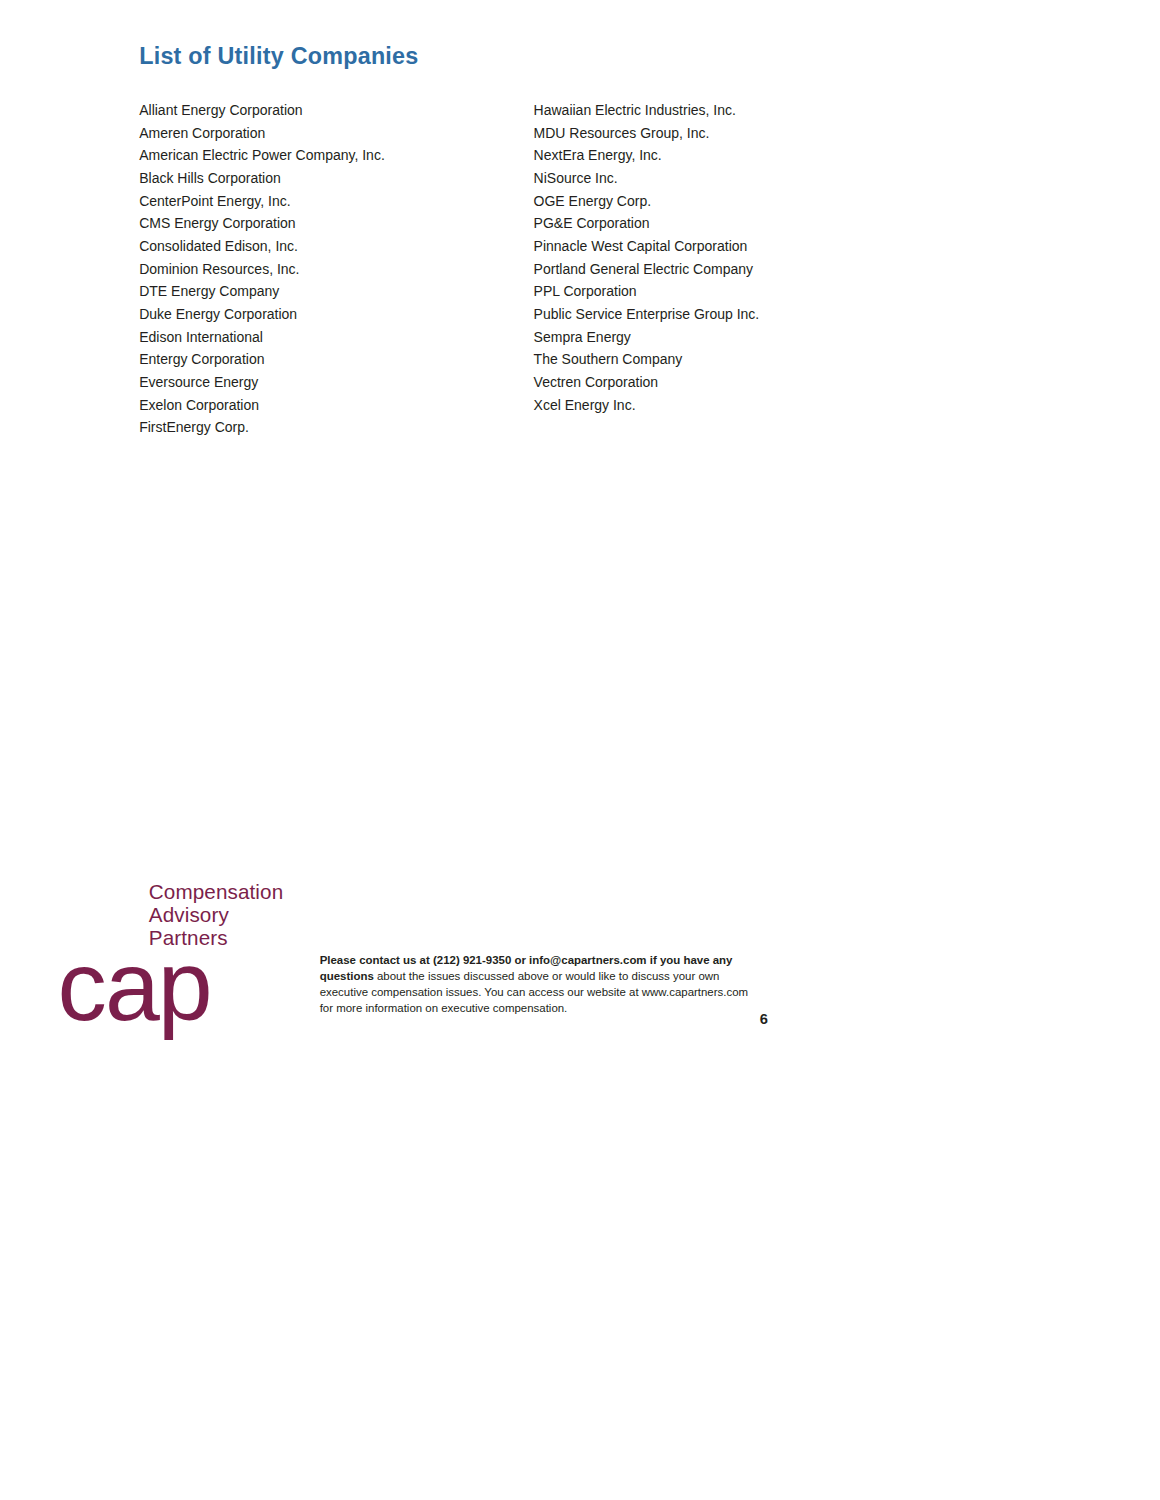List of Utility Companies
Alliant Energy Corporation
Ameren Corporation
American Electric Power Company, Inc.
Black Hills Corporation
CenterPoint Energy, Inc.
CMS Energy Corporation
Consolidated Edison, Inc.
Dominion Resources, Inc.
DTE Energy Company
Duke Energy Corporation
Edison International
Entergy Corporation
Eversource Energy
Exelon Corporation
FirstEnergy Corp.
Hawaiian Electric Industries, Inc.
MDU Resources Group, Inc.
NextEra Energy, Inc.
NiSource Inc.
OGE Energy Corp.
PG&E Corporation
Pinnacle West Capital Corporation
Portland General Electric Company
PPL Corporation
Public Service Enterprise Group Inc.
Sempra Energy
The Southern Company
Vectren Corporation
Xcel Energy Inc.
Compensation
Advisory Partners
cap
Please contact us at (212) 921-9350 or info@capartners.com if you have any questions about the issues discussed above or would like to discuss your own executive compensation issues. You can access our website at www.capartners.com for more information on executive compensation.
6